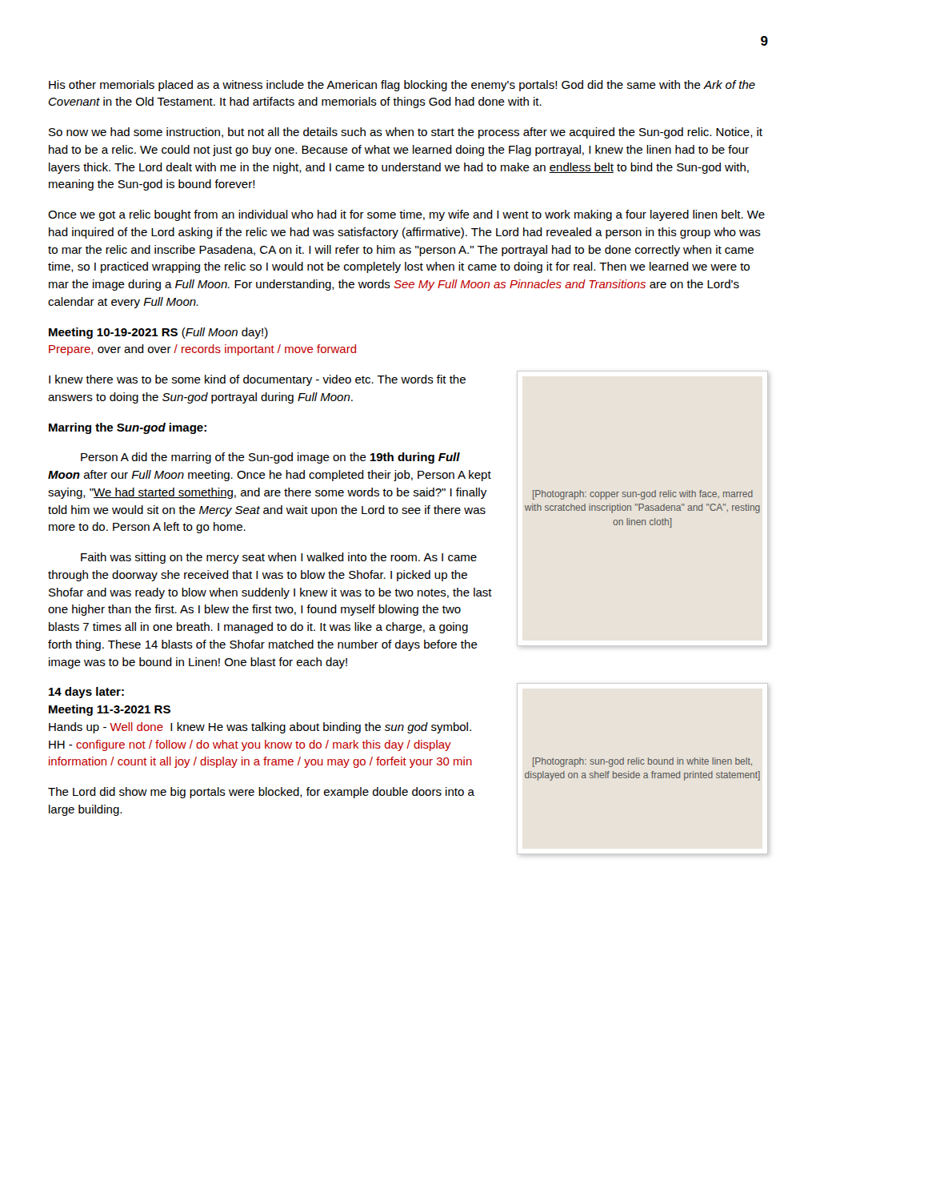9
His other memorials placed as a witness include the American flag blocking the enemy's portals! God did the same with the Ark of the Covenant in the Old Testament. It had artifacts and memorials of things God had done with it.
So now we had some instruction, but not all the details such as when to start the process after we acquired the Sun-god relic. Notice, it had to be a relic. We could not just go buy one. Because of what we learned doing the Flag portrayal, I knew the linen had to be four layers thick. The Lord dealt with me in the night, and I came to understand we had to make an endless belt to bind the Sun-god with, meaning the Sun-god is bound forever!
Once we got a relic bought from an individual who had it for some time, my wife and I went to work making a four layered linen belt. We had inquired of the Lord asking if the relic we had was satisfactory (affirmative). The Lord had revealed a person in this group who was to mar the relic and inscribe Pasadena, CA on it. I will refer to him as "person A." The portrayal had to be done correctly when it came time, so I practiced wrapping the relic so I would not be completely lost when it came to doing it for real. Then we learned we were to mar the image during a Full Moon. For understanding, the words See My Full Moon as Pinnacles and Transitions are on the Lord's calendar at every Full Moon.
Meeting 10-19-2021 RS (Full Moon day!)
Prepare, over and over / records important / move forward
[Photograph: copper sun-god relic with face, marred with scratched inscription "Pasadena" and "CA", resting on linen cloth]
I knew there was to be some kind of documentary - video etc. The words fit the answers to doing the Sun-god portrayal during Full Moon.
Marring the Sun-god image:
Person A did the marring of the Sun-god image on the 19th during Full Moon after our Full Moon meeting. Once he had completed their job, Person A kept saying, "We had started something, and are there some words to be said?" I finally told him we would sit on the Mercy Seat and wait upon the Lord to see if there was more to do. Person A left to go home.
Faith was sitting on the mercy seat when I walked into the room. As I came through the doorway she received that I was to blow the Shofar. I picked up the Shofar and was ready to blow when suddenly I knew it was to be two notes, the last one higher than the first. As I blew the first two, I found myself blowing the two blasts 7 times all in one breath. I managed to do it. It was like a charge, a going forth thing. These 14 blasts of the Shofar matched the number of days before the image was to be bound in Linen! One blast for each day!
[Photograph: sun-god relic bound in white linen belt, displayed on a shelf beside a framed printed statement]
14 days later:
Meeting 11-3-2021 RS
Hands up - Well done I knew He was talking about binding the sun god symbol.
HH - configure not / follow / do what you know to do / mark this day / display information / count it all joy / display in a frame / you may go / forfeit your 30 min
The Lord did show me big portals were blocked, for example double doors into a large building.